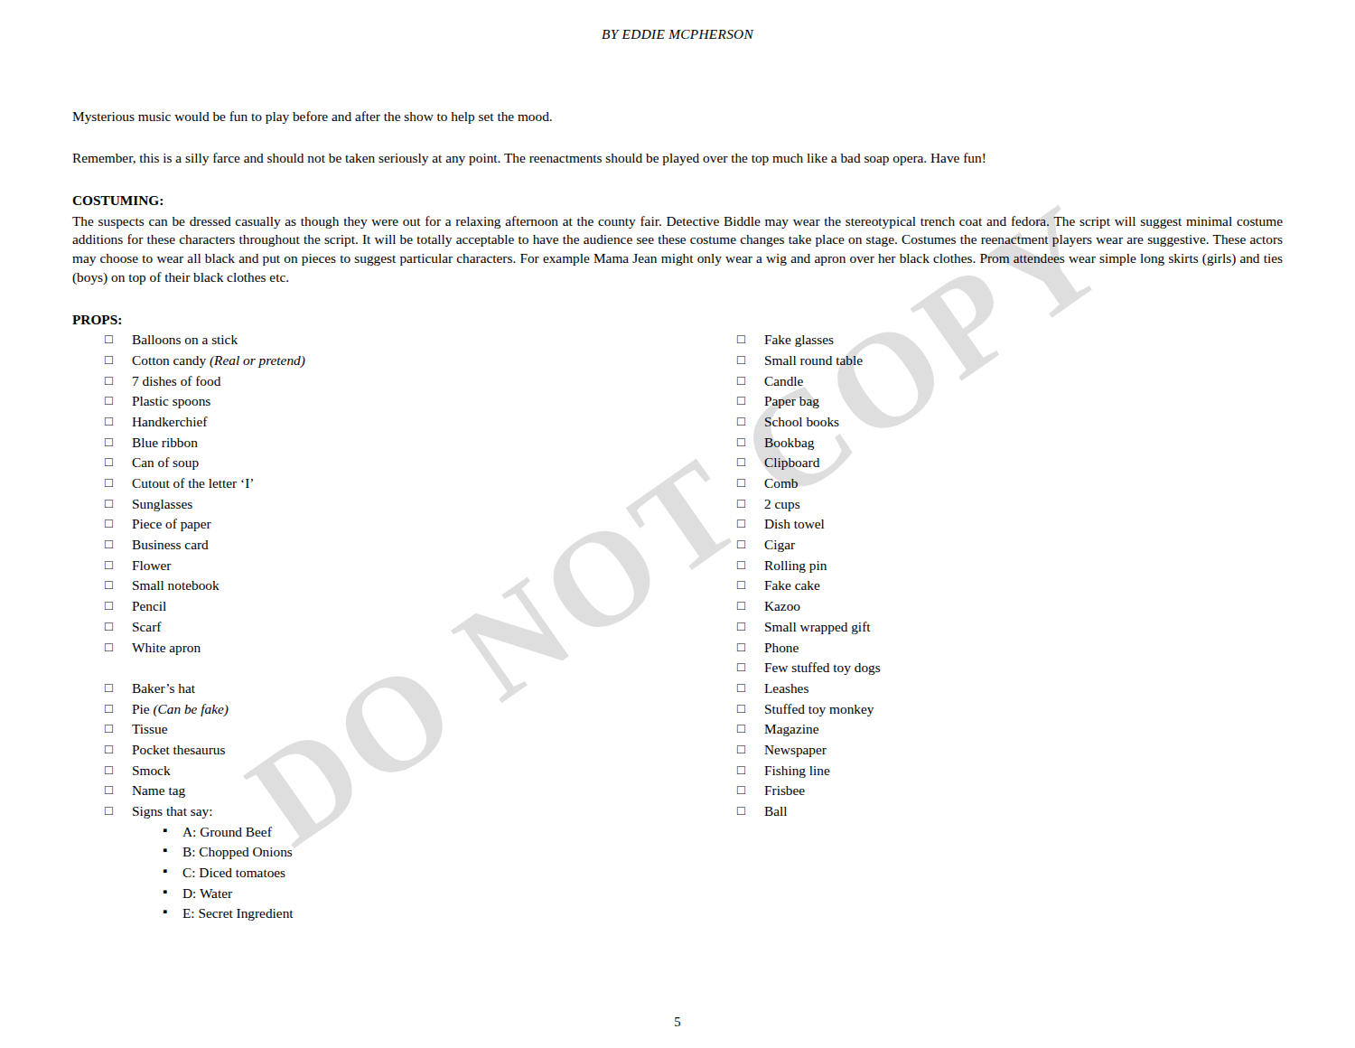DO NOT COPY
BY EDDIE MCPHERSON
Mysterious music would be fun to play before and after the show to help set the mood.
Remember, this is a silly farce and should not be taken seriously at any point. The reenactments should be played over the top much like a bad soap opera. Have fun!
Costuming:
The suspects can be dressed casually as though they were out for a relaxing afternoon at the county fair. Detective Biddle may wear the stereotypical trench coat and fedora. The script will suggest minimal costume additions for these characters throughout the script. It will be totally acceptable to have the audience see these costume changes take place on stage. Costumes the reenactment players wear are suggestive. These actors may choose to wear all black and put on pieces to suggest particular characters. For example Mama Jean might only wear a wig and apron over her black clothes. Prom attendees wear simple long skirts (girls) and ties (boys) on top of their black clothes etc.
Props:
Balloons on a stick
Cotton candy (Real or pretend)
7 dishes of food
Plastic spoons
Handkerchief
Blue ribbon
Can of soup
Cutout of the letter ‘I’
Sunglasses
Piece of paper
Business card
Flower
Small notebook
Pencil
Scarf
White apron
Baker’s hat
Pie (Can be fake)
Tissue
Pocket thesaurus
Smock
Name tag
Signs that say:
A: Ground Beef
B: Chopped Onions
C: Diced tomatoes
D: Water
E: Secret Ingredient
Fake glasses
Small round table
Candle
Paper bag
School books
Bookbag
Clipboard
Comb
2 cups
Dish towel
Cigar
Rolling pin
Fake cake
Kazoo
Small wrapped gift
Phone
Few stuffed toy dogs
Leashes
Stuffed toy monkey
Magazine
Newspaper
Fishing line
Frisbee
Ball
5